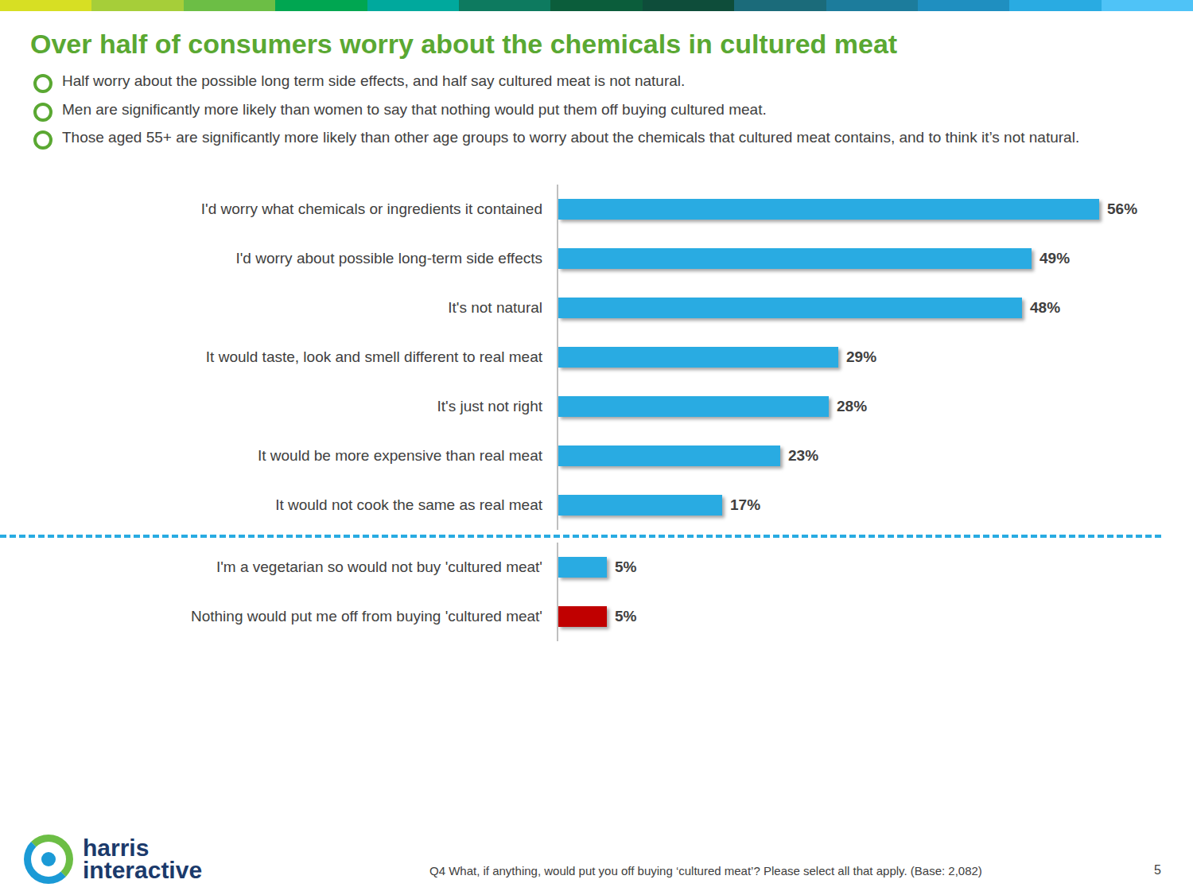Over half of consumers worry about the chemicals in cultured meat
Half worry about the possible long term side effects, and half say cultured meat is not natural.
Men are significantly more likely than women to say that nothing would put them off buying cultured meat.
Those aged 55+ are significantly more likely than other age groups to worry about the chemicals that cultured meat contains, and to think it’s not natural.
I'd worry what chemicals or ingredients it contained
56%
I'd worry about possible long-term side effects
49%
It's not natural
48%
It would taste, look and smell different to real meat
29%
It's just not right
28%
It would be more expensive than real meat
23%
It would not cook the same as real meat
17%
I'm a vegetarian so would not buy 'cultured meat'
5%
Nothing would put me off from buying 'cultured meat'
5%
harris interactive
Q4 What, if anything, would put you off buying ‘cultured meat’? Please select all that apply. (Base: 2,082)
5